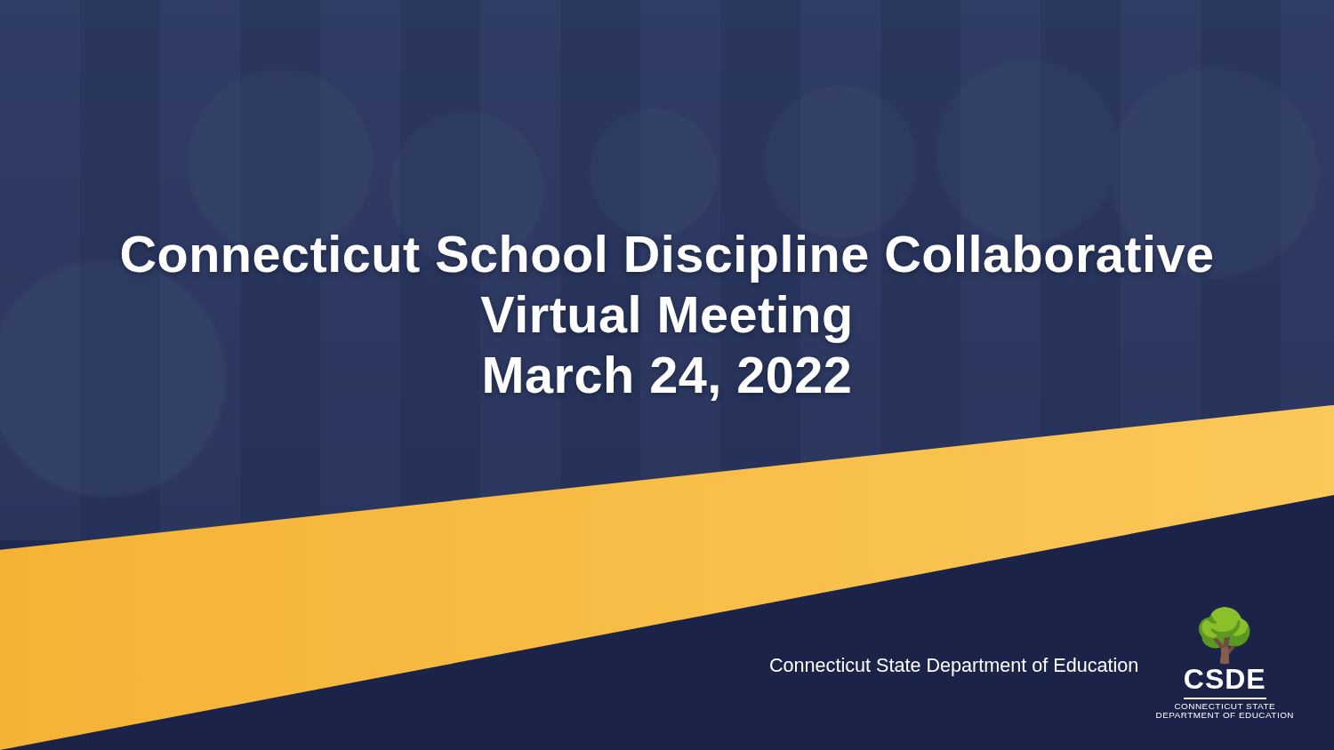Connecticut School Discipline Collaborative Virtual Meeting March 24, 2022
Connecticut State Department of Education
🌳 CSDE Connecticut State
Department of Education